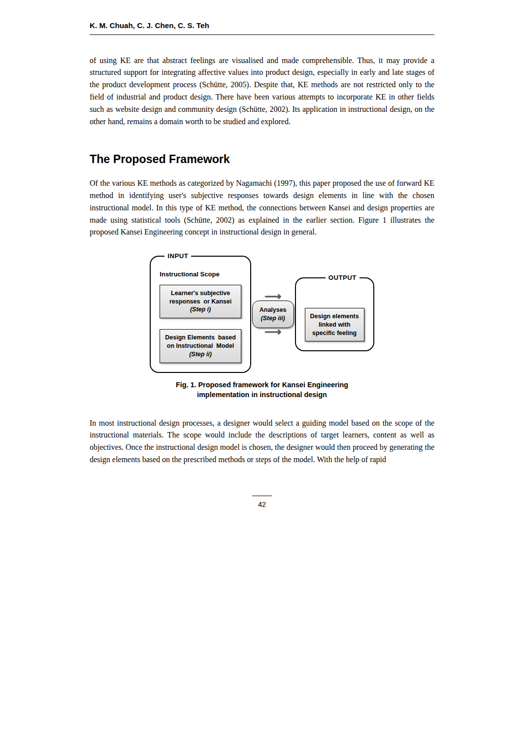K. M. Chuah, C. J. Chen, C. S. Teh
of using KE are that abstract feelings are visualised and made comprehensible. Thus, it may provide a structured support for integrating affective values into product design, especially in early and late stages of the product development process (Schütte, 2005). Despite that, KE methods are not restricted only to the field of industrial and product design. There have been various attempts to incorporate KE in other fields such as website design and community design (Schütte, 2002). Its application in instructional design, on the other hand, remains a domain worth to be studied and explored.
The Proposed Framework
Of the various KE methods as categorized by Nagamachi (1997), this paper proposed the use of forward KE method in identifying user's subjective responses towards design elements in line with the chosen instructional model. In this type of KE method, the connections between Kansei and design properties are made using statistical tools (Schütte, 2002) as explained in the earlier section. Figure 1 illustrates the proposed Kansei Engineering concept in instructional design in general.
INPUT
Instructional Scope
Learner's subjective
responses or Kansei
(Step i)
Design Elements based
on Instructional Model
(Step ii)
⟶
Analyses
(Step iii)
⟶
OUTPUT
Design elements
linked with
specific feeling
Fig. 1. Proposed framework for Kansei Engineering
implementation in instructional design
In most instructional design processes, a designer would select a guiding model based on the scope of the instructional materials. The scope would include the descriptions of target learners, content as well as objectives. Once the instructional design model is chosen, the designer would then proceed by generating the design elements based on the prescribed methods or steps of the model. With the help of rapid
42